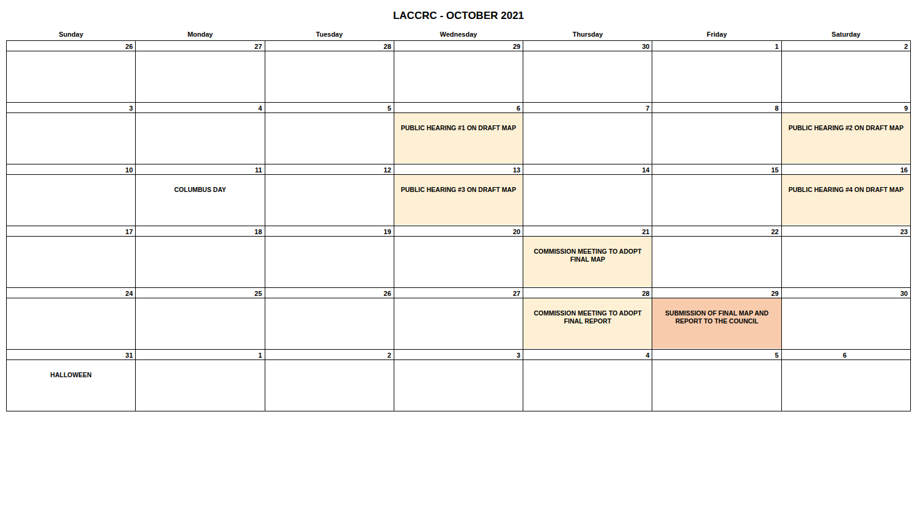LACCRC - OCTOBER 2021
| Sunday | Monday | Tuesday | Wednesday | Thursday | Friday | Saturday |
| --- | --- | --- | --- | --- | --- | --- |
| 26 | 27 | 28 | 29 | 30 | 1 | 2 |
| 3 | 4 | 5 | 6 PUBLIC HEARING #1 ON DRAFT MAP | 7 | 8 | 9 PUBLIC HEARING #2 ON DRAFT MAP |
| 10 | 11 COLUMBUS DAY | 12 | 13 PUBLIC HEARING #3 ON DRAFT MAP | 14 | 15 | 16 PUBLIC HEARING #4 ON DRAFT MAP |
| 17 | 18 | 19 | 20 | 21 COMMISSION MEETING TO ADOPT FINAL MAP | 22 | 23 |
| 24 | 25 | 26 | 27 | 28 COMMISSION MEETING TO ADOPT FINAL REPORT | 29 SUBMISSION OF FINAL MAP AND REPORT TO THE COUNCIL | 30 |
| 31 HALLOWEEN | 1 | 2 | 3 | 4 | 5 | 6 |